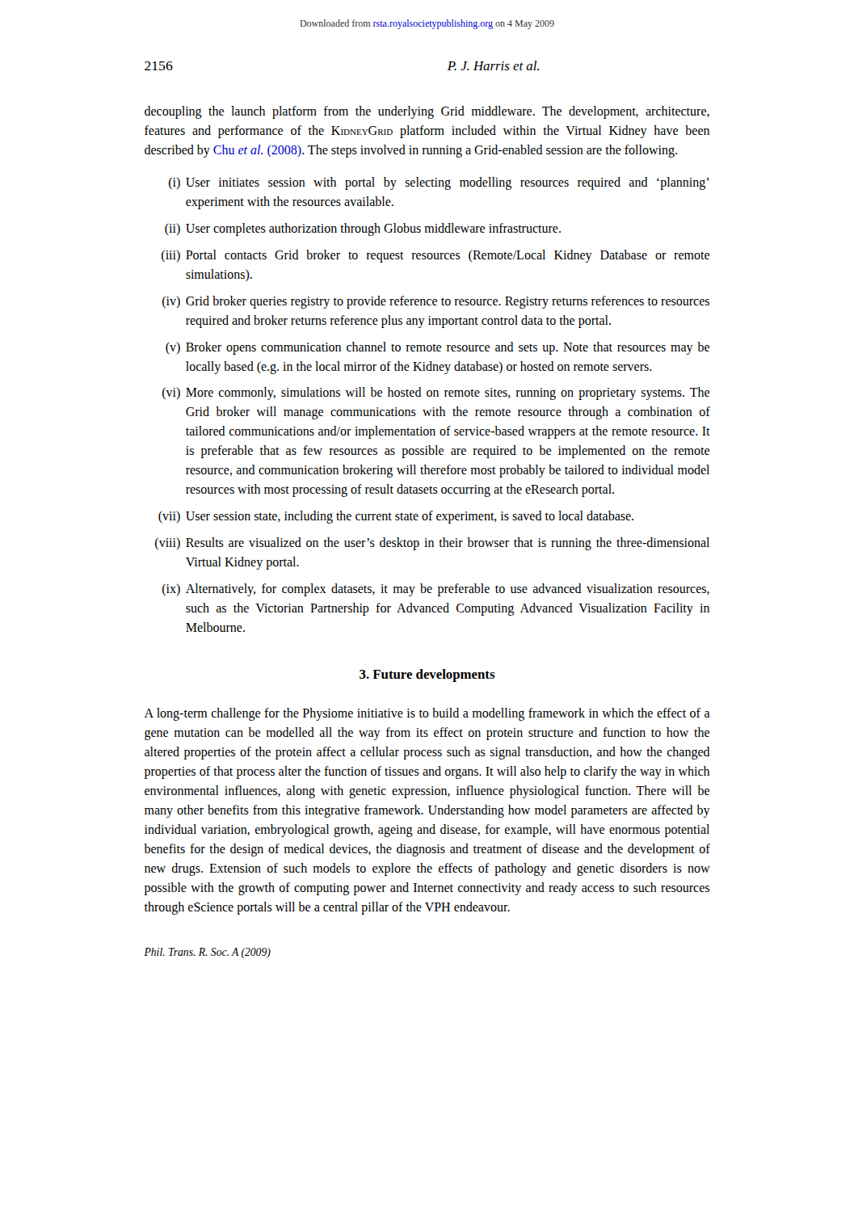Downloaded from rsta.royalsocietypublishing.org on 4 May 2009
2156 P. J. Harris et al.
decoupling the launch platform from the underlying Grid middleware. The development, architecture, features and performance of the KidneyGrid platform included within the Virtual Kidney have been described by Chu et al. (2008). The steps involved in running a Grid-enabled session are the following.
User initiates session with portal by selecting modelling resources required and ‘planning’ experiment with the resources available.
User completes authorization through Globus middleware infrastructure.
Portal contacts Grid broker to request resources (Remote/Local Kidney Database or remote simulations).
Grid broker queries registry to provide reference to resource. Registry returns references to resources required and broker returns reference plus any important control data to the portal.
Broker opens communication channel to remote resource and sets up. Note that resources may be locally based (e.g. in the local mirror of the Kidney database) or hosted on remote servers.
More commonly, simulations will be hosted on remote sites, running on proprietary systems. The Grid broker will manage communications with the remote resource through a combination of tailored communications and/or implementation of service-based wrappers at the remote resource. It is preferable that as few resources as possible are required to be implemented on the remote resource, and communication brokering will therefore most probably be tailored to individual model resources with most processing of result datasets occurring at the eResearch portal.
User session state, including the current state of experiment, is saved to local database.
Results are visualized on the user’s desktop in their browser that is running the three-dimensional Virtual Kidney portal.
Alternatively, for complex datasets, it may be preferable to use advanced visualization resources, such as the Victorian Partnership for Advanced Computing Advanced Visualization Facility in Melbourne.
3. Future developments
A long-term challenge for the Physiome initiative is to build a modelling framework in which the effect of a gene mutation can be modelled all the way from its effect on protein structure and function to how the altered properties of the protein affect a cellular process such as signal transduction, and how the changed properties of that process alter the function of tissues and organs. It will also help to clarify the way in which environmental influences, along with genetic expression, influence physiological function. There will be many other benefits from this integrative framework. Understanding how model parameters are affected by individual variation, embryological growth, ageing and disease, for example, will have enormous potential benefits for the design of medical devices, the diagnosis and treatment of disease and the development of new drugs. Extension of such models to explore the effects of pathology and genetic disorders is now possible with the growth of computing power and Internet connectivity and ready access to such resources through eScience portals will be a central pillar of the VPH endeavour.
Phil. Trans. R. Soc. A (2009)